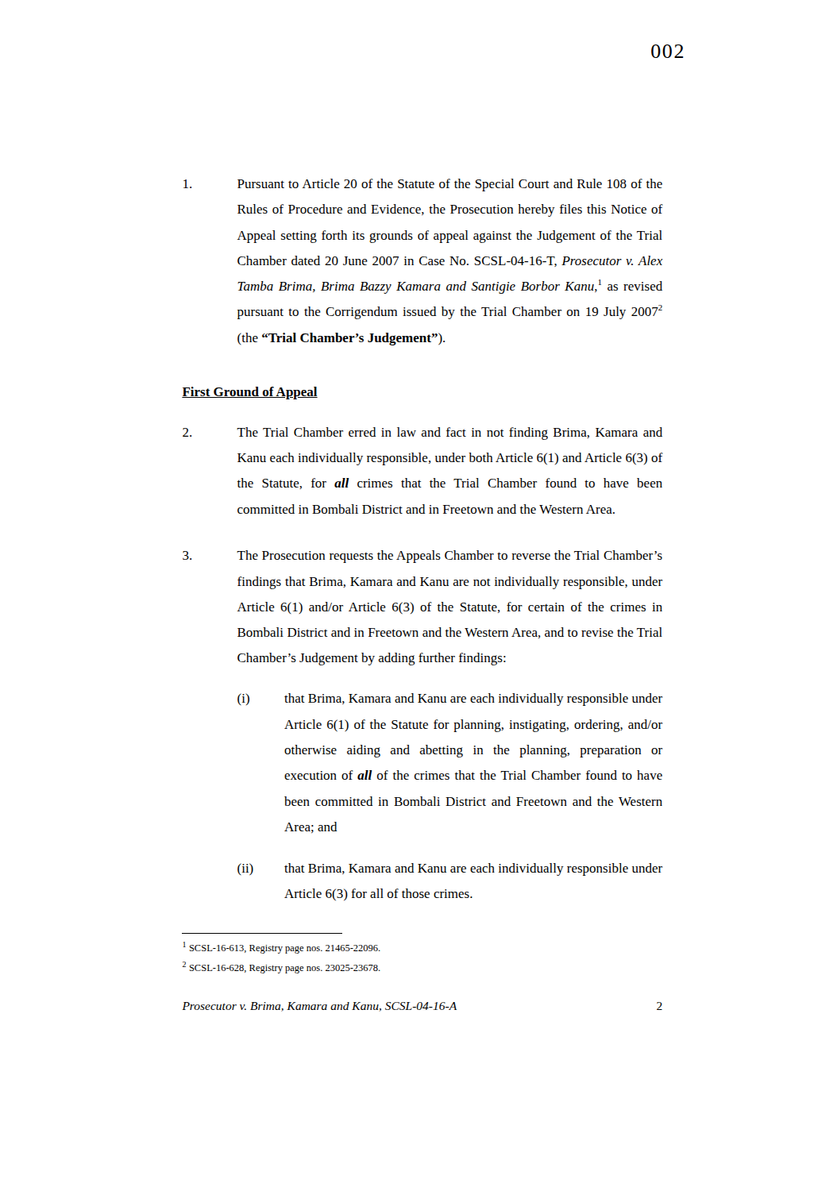002
1. Pursuant to Article 20 of the Statute of the Special Court and Rule 108 of the Rules of Procedure and Evidence, the Prosecution hereby files this Notice of Appeal setting forth its grounds of appeal against the Judgement of the Trial Chamber dated 20 June 2007 in Case No. SCSL-04-16-T, Prosecutor v. Alex Tamba Brima, Brima Bazzy Kamara and Santigie Borbor Kanu,1 as revised pursuant to the Corrigendum issued by the Trial Chamber on 19 July 20072 (the “Trial Chamber’s Judgement”).
First Ground of Appeal
2. The Trial Chamber erred in law and fact in not finding Brima, Kamara and Kanu each individually responsible, under both Article 6(1) and Article 6(3) of the Statute, for all crimes that the Trial Chamber found to have been committed in Bombali District and in Freetown and the Western Area.
3. The Prosecution requests the Appeals Chamber to reverse the Trial Chamber’s findings that Brima, Kamara and Kanu are not individually responsible, under Article 6(1) and/or Article 6(3) of the Statute, for certain of the crimes in Bombali District and in Freetown and the Western Area, and to revise the Trial Chamber’s Judgement by adding further findings:
(i) that Brima, Kamara and Kanu are each individually responsible under Article 6(1) of the Statute for planning, instigating, ordering, and/or otherwise aiding and abetting in the planning, preparation or execution of all of the crimes that the Trial Chamber found to have been committed in Bombali District and Freetown and the Western Area; and
(ii) that Brima, Kamara and Kanu are each individually responsible under Article 6(3) for all of those crimes.
1SCSL-16-613, Registry page nos. 21465-22096.
2SCSL-16-628, Registry page nos. 23025-23678.
Prosecutor v. Brima, Kamara and Kanu, SCSL-04-16-A 2